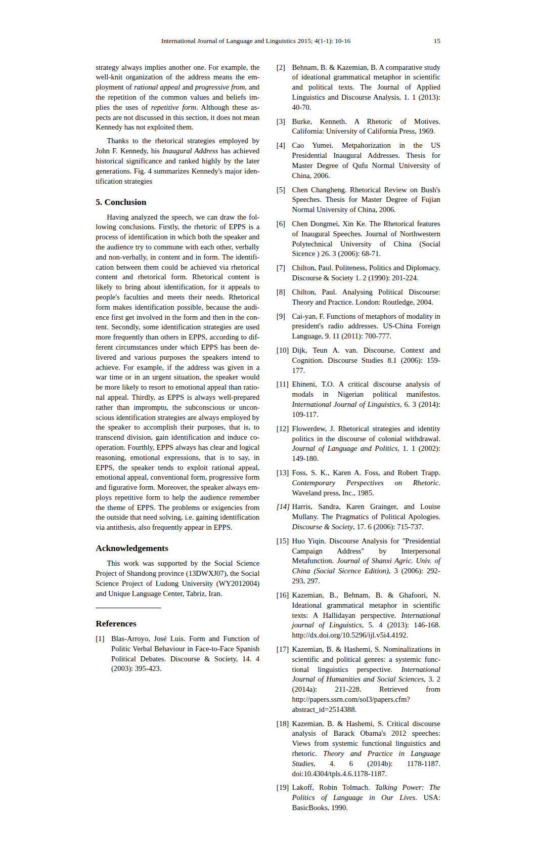International Journal of Language and Linguistics 2015; 4(1-1): 10-16
15
strategy always implies another one. For example, the well-knit organization of the address means the employment of rational appeal and progressive from, and the repetition of the common values and beliefs implies the uses of repetitive form. Although these aspects are not discussed in this section, it does not mean Kennedy has not exploited them.
Thanks to the rhetorical strategies employed by John F. Kennedy, his Inaugural Address has achieved historical significance and ranked highly by the later generations. Fig. 4 summarizes Kennedy's major identification strategies
5. Conclusion
Having analyzed the speech, we can draw the following conclusions. Firstly, the rhetoric of EPPS is a process of identification in which both the speaker and the audience try to commune with each other, verbally and non-verbally, in content and in form. The identification between them could be achieved via rhetorical content and rhetorical form. Rhetorical content is likely to bring about identification, for it appeals to people's faculties and meets their needs. Rhetorical form makes identification possible, because the audience first get involved in the form and then in the content. Secondly, some identification strategies are used more frequently than others in EPPS, according to different circumstances under which EPPS has been delivered and various purposes the speakers intend to achieve. For example, if the address was given in a war time or in an urgent situation, the speaker would be more likely to resort to emotional appeal than rational appeal. Thirdly, as EPPS is always well-prepared rather than impromptu, the subconscious or unconscious identification strategies are always employed by the speaker to accomplish their purposes, that is, to transcend division, gain identification and induce cooperation. Fourthly, EPPS always has clear and logical reasoning, emotional expressions, that is to say, in EPPS, the speaker tends to exploit rational appeal, emotional appeal, conventional form, progressive form and figurative form. Moreover, the speaker always employs repetitive form to help the audience remember the theme of EPPS. The problems or exigencies from the outside that need solving, i.e. gaining identification via antithesis, also frequently appear in EPPS.
Acknowledgements
This work was supported by the Social Science Project of Shandong province (13DWXJ07), the Social Science Project of Ludong University (WY2012004) and Unique Language Center, Tabriz, Iran.
References
[1] Blas-Arroyo, José Luis. Form and Function of Politic Verbal Behaviour in Face-to-Face Spanish Political Debates. Discourse & Society, 14. 4 (2003): 395-423.
[2] Behnam, B. & Kazemian, B. A comparative study of ideational grammatical metaphor in scientific and political texts. The Journal of Applied Linguistics and Discourse Analysis, 1. 1 (2013): 40-70.
[3] Burke, Kenneth. A Rhetoric of Motives. California: University of California Press, 1969.
[4] Cao Yumei. Metpahorization in the US Presidential Inaugural Addresses. Thesis for Master Degree of Qufu Normal University of China, 2006.
[5] Chen Changheng. Rhetorical Review on Bush's Speeches. Thesis for Master Degree of Fujian Normal University of China, 2006.
[6] Chen Dongmei, Xin Ke. The Rhetorical features of Inaugural Speeches. Journal of Northwestern Polytechnical University of China (Social Sicence ) 26. 3 (2006): 68-71.
[7] Chilton, Paul. Politeness, Politics and Diplomacy. Discourse & Society 1. 2 (1990): 201-224.
[8] Chilton, Paul. Analysing Political Discourse: Theory and Practice. London: Routledge, 2004.
[9] Cai-yan, F. Functions of metaphors of modality in president's radio addresses. US-China Foreign Language, 9. 11 (2011): 700-777.
[10] Dijk, Teun A. van. Discourse, Context and Cognition. Discourse Studies 8.1 (2006): 159-177.
[11] Ehineni, T.O. A critical discourse analysis of modals in Nigerian political manifestos. International Journal of Linguistics, 6. 3 (2014): 109-117.
[12] Flowerdew, J. Rhetorical strategies and identity politics in the discourse of colonial withdrawal. Journal of Language and Politics, 1. 1 (2002): 149-180.
[13] Foss, S. K., Karen A. Foss, and Robert Trapp. Contemporary Perspectives on Rhetoric. Waveland press, Inc., 1985.
[14] Harris, Sandra, Karen Grainger, and Louise Mullany. The Pragmatics of Political Apologies. Discourse & Society, 17. 6 (2006): 715-737.
[15] Huo Yiqin. Discourse Analysis for "Presidential Campaign Address" by Interpersonal Metafunction. Journal of Shanxi Agric. Univ. of China (Social Sicence Edition), 3 (2006): 292-293, 297.
[16] Kazemian, B., Behnam, B. & Ghafoori, N. Ideational grammatical metaphor in scientific texts: A Hallidayan perspective. International journal of Linguistics, 5. 4 (2013): 146-168. http://dx.doi.org/10.5296/ijl.v5i4.4192.
[17] Kazemian, B. & Hashemi, S. Nominalizations in scientific and political genres: a systemic functional linguistics perspective. International Journal of Humanities and Social Sciences, 3. 2 (2014a): 211-228. Retrieved from http://papers.ssrn.com/sol3/papers.cfm?abstract_id=2514388.
[18] Kazemian, B. & Hashemi, S. Critical discourse analysis of Barack Obama's 2012 speeches: Views from systemic functional linguistics and rhetoric. Theory and Practice in Language Studies, 4. 6 (2014b): 1178-1187. doi:10.4304/tpls.4.6.1178-1187.
[19] Lakoff, Robin Tolmach. Talking Power: The Politics of Language in Our Lives. USA: BasicBooks, 1990.